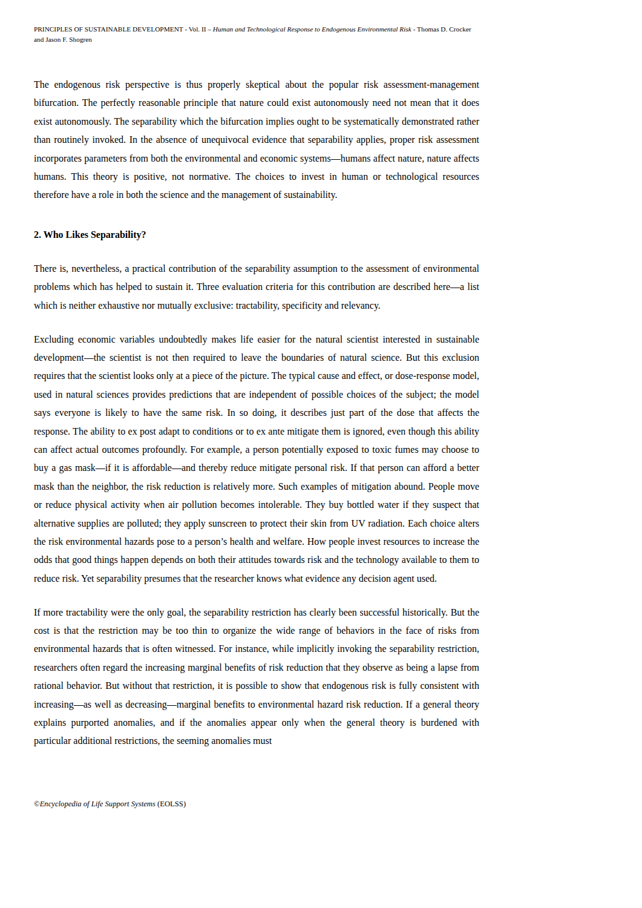PRINCIPLES OF SUSTAINABLE DEVELOPMENT - Vol. II – Human and Technological Response to Endogenous Environmental Risk - Thomas D. Crocker and Jason F. Shogren
The endogenous risk perspective is thus properly skeptical about the popular risk assessment-management bifurcation. The perfectly reasonable principle that nature could exist autonomously need not mean that it does exist autonomously. The separability which the bifurcation implies ought to be systematically demonstrated rather than routinely invoked. In the absence of unequivocal evidence that separability applies, proper risk assessment incorporates parameters from both the environmental and economic systems—humans affect nature, nature affects humans. This theory is positive, not normative. The choices to invest in human or technological resources therefore have a role in both the science and the management of sustainability.
2. Who Likes Separability?
There is, nevertheless, a practical contribution of the separability assumption to the assessment of environmental problems which has helped to sustain it. Three evaluation criteria for this contribution are described here—a list which is neither exhaustive nor mutually exclusive: tractability, specificity and relevancy.
Excluding economic variables undoubtedly makes life easier for the natural scientist interested in sustainable development—the scientist is not then required to leave the boundaries of natural science. But this exclusion requires that the scientist looks only at a piece of the picture. The typical cause and effect, or dose-response model, used in natural sciences provides predictions that are independent of possible choices of the subject; the model says everyone is likely to have the same risk. In so doing, it describes just part of the dose that affects the response. The ability to ex post adapt to conditions or to ex ante mitigate them is ignored, even though this ability can affect actual outcomes profoundly. For example, a person potentially exposed to toxic fumes may choose to buy a gas mask—if it is affordable—and thereby reduce mitigate personal risk. If that person can afford a better mask than the neighbor, the risk reduction is relatively more. Such examples of mitigation abound. People move or reduce physical activity when air pollution becomes intolerable. They buy bottled water if they suspect that alternative supplies are polluted; they apply sunscreen to protect their skin from UV radiation. Each choice alters the risk environmental hazards pose to a person’s health and welfare. How people invest resources to increase the odds that good things happen depends on both their attitudes towards risk and the technology available to them to reduce risk. Yet separability presumes that the researcher knows what evidence any decision agent used.
If more tractability were the only goal, the separability restriction has clearly been successful historically. But the cost is that the restriction may be too thin to organize the wide range of behaviors in the face of risks from environmental hazards that is often witnessed. For instance, while implicitly invoking the separability restriction, researchers often regard the increasing marginal benefits of risk reduction that they observe as being a lapse from rational behavior. But without that restriction, it is possible to show that endogenous risk is fully consistent with increasing—as well as decreasing—marginal benefits to environmental hazard risk reduction. If a general theory explains purported anomalies, and if the anomalies appear only when the general theory is burdened with particular additional restrictions, the seeming anomalies must
©Encyclopedia of Life Support Systems (EOLSS)